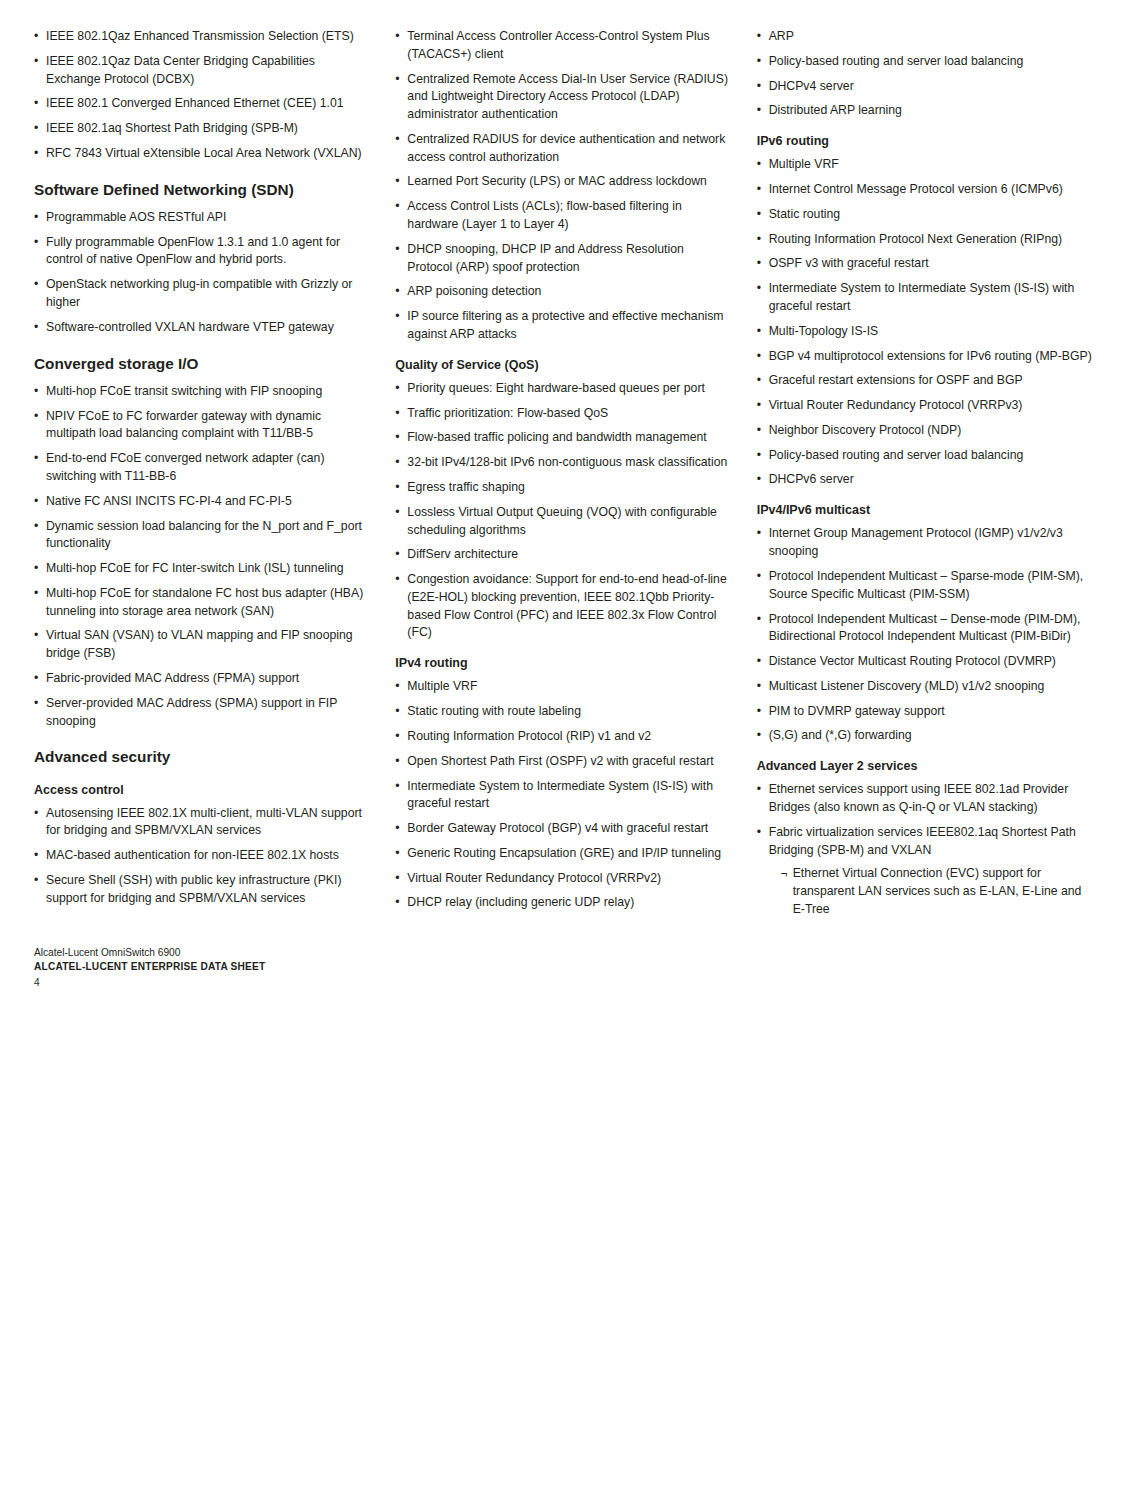IEEE 802.1Qaz Enhanced Transmission Selection (ETS)
IEEE 802.1Qaz Data Center Bridging Capabilities Exchange Protocol (DCBX)
IEEE 802.1 Converged Enhanced Ethernet (CEE) 1.01
IEEE 802.1aq Shortest Path Bridging (SPB-M)
RFC 7843 Virtual eXtensible Local Area Network (VXLAN)
Software Defined Networking (SDN)
Programmable AOS RESTful API
Fully programmable OpenFlow 1.3.1 and 1.0 agent for control of native OpenFlow and hybrid ports.
OpenStack networking plug-in compatible with Grizzly or higher
Software-controlled VXLAN hardware VTEP gateway
Converged storage I/O
Multi-hop FCoE transit switching with FIP snooping
NPIV FCoE to FC forwarder gateway with dynamic multipath load balancing complaint with T11/BB-5
End-to-end FCoE converged network adapter (can) switching with T11-BB-6
Native FC ANSI INCITS FC-PI-4 and FC-PI-5
Dynamic session load balancing for the N_port and F_port functionality
Multi-hop FCoE for FC Inter-switch Link (ISL) tunneling
Multi-hop FCoE for standalone FC host bus adapter (HBA) tunneling into storage area network (SAN)
Virtual SAN (VSAN) to VLAN mapping and FIP snooping bridge (FSB)
Fabric-provided MAC Address (FPMA) support
Server-provided MAC Address (SPMA) support in FIP snooping
Advanced security
Access control
Autosensing IEEE 802.1X multi-client, multi-VLAN support for bridging and SPBM/VXLAN services
MAC-based authentication for non-IEEE 802.1X hosts
Secure Shell (SSH) with public key infrastructure (PKI) support for bridging and SPBM/VXLAN services
Terminal Access Controller Access-Control System Plus (TACACS+) client
Centralized Remote Access Dial-In User Service (RADIUS) and Lightweight Directory Access Protocol (LDAP) administrator authentication
Centralized RADIUS for device authentication and network access control authorization
Learned Port Security (LPS) or MAC address lockdown
Access Control Lists (ACLs); flow-based filtering in hardware (Layer 1 to Layer 4)
DHCP snooping, DHCP IP and Address Resolution Protocol (ARP) spoof protection
ARP poisoning detection
IP source filtering as a protective and effective mechanism against ARP attacks
Quality of Service (QoS)
Priority queues: Eight hardware-based queues per port
Traffic prioritization: Flow-based QoS
Flow-based traffic policing and bandwidth management
32-bit IPv4/128-bit IPv6 non-contiguous mask classification
Egress traffic shaping
Lossless Virtual Output Queuing (VOQ) with configurable scheduling algorithms
DiffServ architecture
Congestion avoidance: Support for end-to-end head-of-line (E2E-HOL) blocking prevention, IEEE 802.1Qbb Priority-based Flow Control (PFC) and IEEE 802.3x Flow Control (FC)
IPv4 routing
Multiple VRF
Static routing with route labeling
Routing Information Protocol (RIP) v1 and v2
Open Shortest Path First (OSPF) v2 with graceful restart
Intermediate System to Intermediate System (IS-IS) with graceful restart
Border Gateway Protocol (BGP) v4 with graceful restart
Generic Routing Encapsulation (GRE) and IP/IP tunneling
Virtual Router Redundancy Protocol (VRRPv2)
DHCP relay (including generic UDP relay)
ARP
Policy-based routing and server load balancing
DHCPv4 server
Distributed ARP learning
IPv6 routing
Multiple VRF
Internet Control Message Protocol version 6 (ICMPv6)
Static routing
Routing Information Protocol Next Generation (RIPng)
OSPF v3 with graceful restart
Intermediate System to Intermediate System (IS-IS) with graceful restart
Multi-Topology IS-IS
BGP v4 multiprotocol extensions for IPv6 routing (MP-BGP)
Graceful restart extensions for OSPF and BGP
Virtual Router Redundancy Protocol (VRRPv3)
Neighbor Discovery Protocol (NDP)
Policy-based routing and server load balancing
DHCPv6 server
IPv4/IPv6 multicast
Internet Group Management Protocol (IGMP) v1/v2/v3 snooping
Protocol Independent Multicast – Sparse-mode (PIM-SM), Source Specific Multicast (PIM-SSM)
Protocol Independent Multicast – Dense-mode (PIM-DM), Bidirectional Protocol Independent Multicast (PIM-BiDir)
Distance Vector Multicast Routing Protocol (DVMRP)
Multicast Listener Discovery (MLD) v1/v2 snooping
PIM to DVMRP gateway support
(S,G) and (*,G) forwarding
Advanced Layer 2 services
Ethernet services support using IEEE 802.1ad Provider Bridges (also known as Q-in-Q or VLAN stacking)
Fabric virtualization services IEEE802.1aq Shortest Path Bridging (SPB-M) and VXLAN
Ethernet Virtual Connection (EVC) support for transparent LAN services such as E-LAN, E-Line and E-Tree
Alcatel-Lucent OmniSwitch 6900
ALCATEL-LUCENT ENTERPRISE DATA SHEET
4